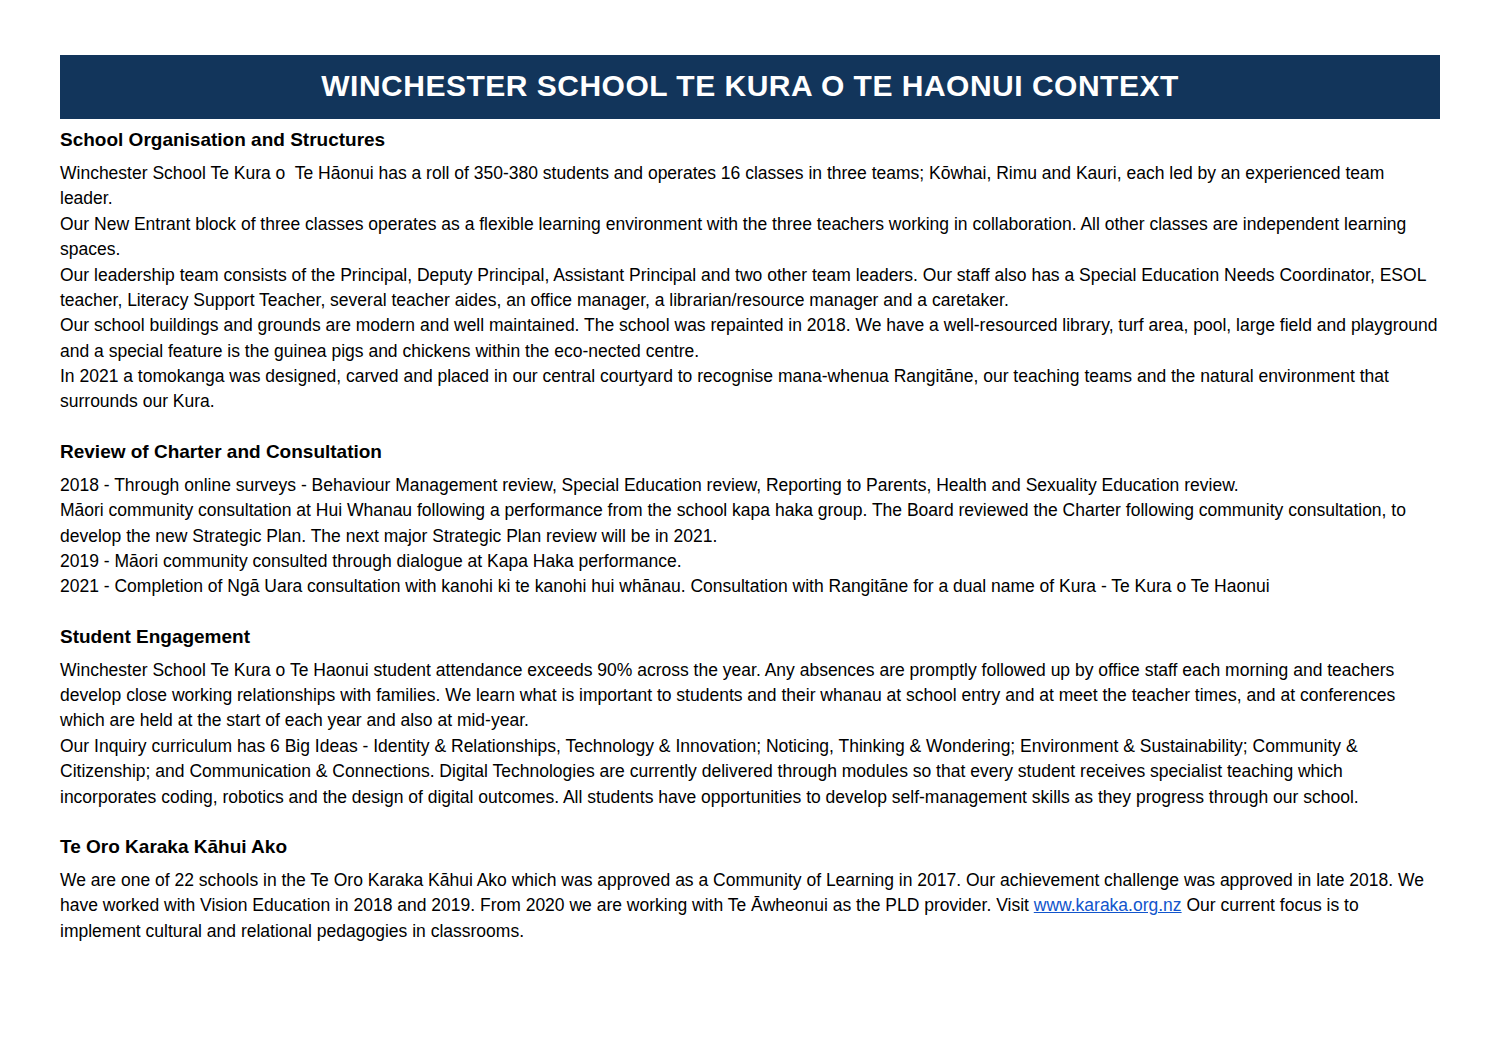WINCHESTER SCHOOL TE KURA O TE HAONUI CONTEXT
School Organisation and Structures
Winchester School Te Kura o Te Hāonui has a roll of 350-380 students and operates 16 classes in three teams; Kōwhai, Rimu and Kauri, each led by an experienced team leader.
Our New Entrant block of three classes operates as a flexible learning environment with the three teachers working in collaboration. All other classes are independent learning spaces.
Our leadership team consists of the Principal, Deputy Principal, Assistant Principal and two other team leaders. Our staff also has a Special Education Needs Coordinator, ESOL teacher, Literacy Support Teacher, several teacher aides, an office manager, a librarian/resource manager and a caretaker.
Our school buildings and grounds are modern and well maintained. The school was repainted in 2018. We have a well-resourced library, turf area, pool, large field and playground and a special feature is the guinea pigs and chickens within the eco-nected centre.
In 2021 a tomokanga was designed, carved and placed in our central courtyard to recognise mana-whenua Rangitāne, our teaching teams and the natural environment that surrounds our Kura.
Review of Charter and Consultation
2018 - Through online surveys - Behaviour Management review, Special Education review, Reporting to Parents, Health and Sexuality Education review.
Māori community consultation at Hui Whanau following a performance from the school kapa haka group. The Board reviewed the Charter following community consultation, to develop the new Strategic Plan. The next major Strategic Plan review will be in 2021.
2019 - Māori community consulted through dialogue at Kapa Haka performance.
2021 - Completion of Ngā Uara consultation with kanohi ki te kanohi hui whānau. Consultation with Rangitāne for a dual name of Kura - Te Kura o Te Haonui
Student Engagement
Winchester School Te Kura o Te Haonui student attendance exceeds 90% across the year. Any absences are promptly followed up by office staff each morning and teachers develop close working relationships with families. We learn what is important to students and their whanau at school entry and at meet the teacher times, and at conferences which are held at the start of each year and also at mid-year.
Our Inquiry curriculum has 6 Big Ideas - Identity & Relationships, Technology & Innovation; Noticing, Thinking & Wondering; Environment & Sustainability; Community & Citizenship; and Communication & Connections. Digital Technologies are currently delivered through modules so that every student receives specialist teaching which incorporates coding, robotics and the design of digital outcomes. All students have opportunities to develop self-management skills as they progress through our school.
Te Oro Karaka Kāhui Ako
We are one of 22 schools in the Te Oro Karaka Kāhui Ako which was approved as a Community of Learning in 2017. Our achievement challenge was approved in late 2018. We have worked with Vision Education in 2018 and 2019. From 2020 we are working with Te Āwheonui as the PLD provider. Visit www.karaka.org.nz Our current focus is to implement cultural and relational pedagogies in classrooms.